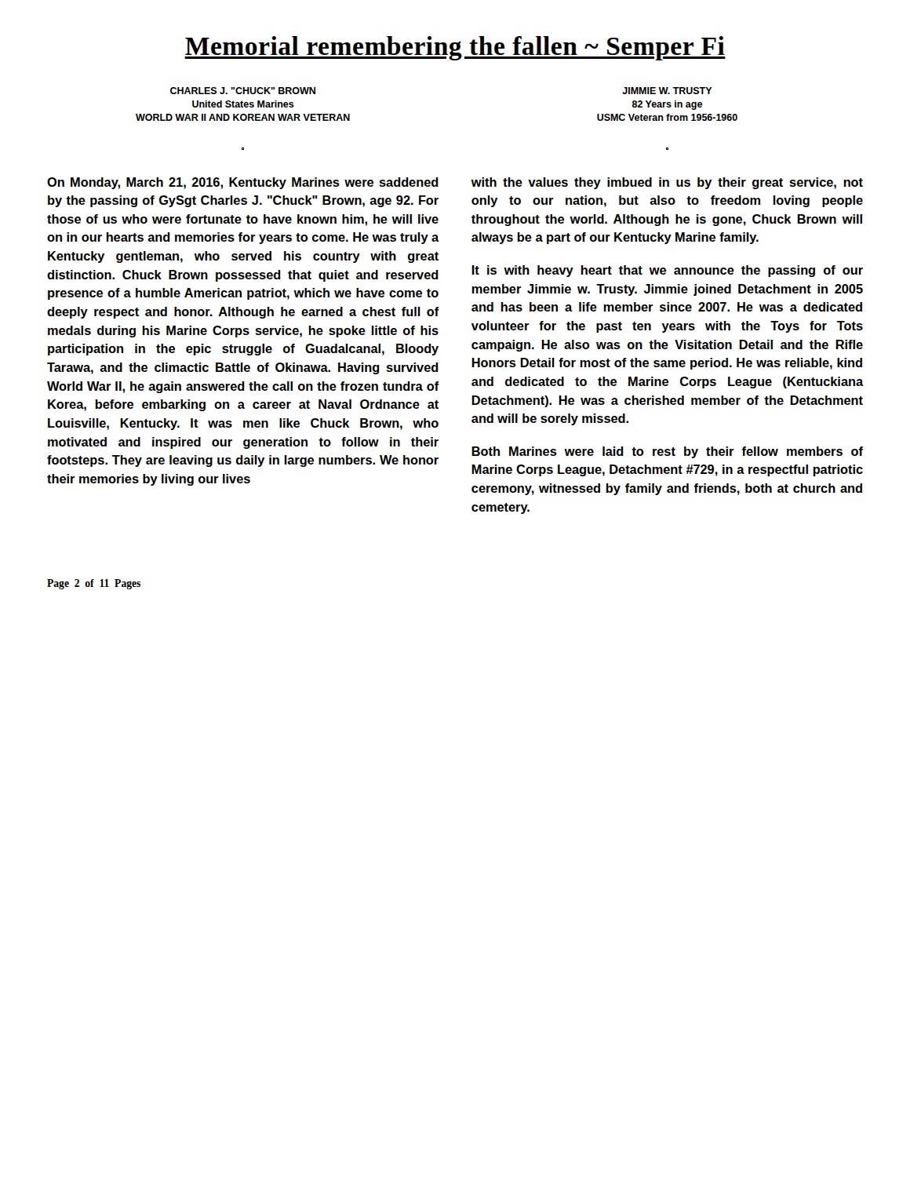Memorial remembering the fallen ~ Semper Fi
CHARLES J. "CHUCK" BROWN
United States Marines
WORLD WAR II AND KOREAN WAR VETERAN
JIMMIE W. TRUSTY
82 Years in age
USMC Veteran from 1956-1960
On Monday, March 21, 2016, Kentucky Marines were saddened by the passing of GySgt Charles J. "Chuck" Brown, age 92. For those of us who were fortunate to have known him, he will live on in our hearts and memories for years to come. He was truly a Kentucky gentleman, who served his country with great distinction. Chuck Brown possessed that quiet and reserved presence of a humble American patriot, which we have come to deeply respect and honor. Although he earned a chest full of medals during his Marine Corps service, he spoke little of his participation in the epic struggle of Guadalcanal, Bloody Tarawa, and the climactic Battle of Okinawa. Having survived World War II, he again answered the call on the frozen tundra of Korea, before embarking on a career at Naval Ordnance at Louisville, Kentucky. It was men like Chuck Brown, who motivated and inspired our generation to follow in their footsteps. They are leaving us daily in large numbers. We honor their memories by living our lives
with the values they imbued in us by their great service, not only to our nation, but also to freedom loving people throughout the world. Although he is gone, Chuck Brown will always be a part of our Kentucky Marine family.
It is with heavy heart that we announce the passing of our member Jimmie w. Trusty. Jimmie joined Detachment in 2005 and has been a life member since 2007. He was a dedicated volunteer for the past ten years with the Toys for Tots campaign. He also was on the Visitation Detail and the Rifle Honors Detail for most of the same period. He was reliable, kind and dedicated to the Marine Corps League (Kentuckiana Detachment). He was a cherished member of the Detachment and will be sorely missed.
Both Marines were laid to rest by their fellow members of Marine Corps League, Detachment #729, in a respectful patriotic ceremony, witnessed by family and friends, both at church and cemetery.
Page 2 of 11 Pages